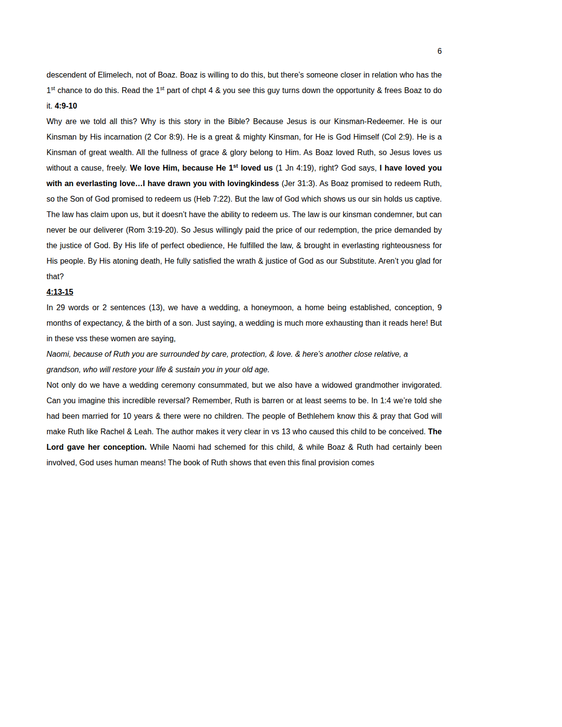6
descendent of Elimelech, not of Boaz. Boaz is willing to do this, but there’s someone closer in relation who has the 1st chance to do this. Read the 1st part of chpt 4 & you see this guy turns down the opportunity & frees Boaz to do it. 4:9-10
Why are we told all this? Why is this story in the Bible? Because Jesus is our Kinsman-Redeemer. He is our Kinsman by His incarnation (2 Cor 8:9). He is a great & mighty Kinsman, for He is God Himself (Col 2:9). He is a Kinsman of great wealth. All the fullness of grace & glory belong to Him. As Boaz loved Ruth, so Jesus loves us without a cause, freely. We love Him, because He 1st loved us (1 Jn 4:19), right? God says, I have loved you with an everlasting love…I have drawn you with lovingkindess (Jer 31:3). As Boaz promised to redeem Ruth, so the Son of God promised to redeem us (Heb 7:22). But the law of God which shows us our sin holds us captive. The law has claim upon us, but it doesn’t have the ability to redeem us. The law is our kinsman condemner, but can never be our deliverer (Rom 3:19-20). So Jesus willingly paid the price of our redemption, the price demanded by the justice of God. By His life of perfect obedience, He fulfilled the law, & brought in everlasting righteousness for His people. By His atoning death, He fully satisfied the wrath & justice of God as our Substitute. Aren’t you glad for that?
4:13-15
In 29 words or 2 sentences (13), we have a wedding, a honeymoon, a home being established, conception, 9 months of expectancy, & the birth of a son. Just saying, a wedding is much more exhausting than it reads here! But in these vss these women are saying,
Naomi, because of Ruth you are surrounded by care, protection, & love. & here’s another close relative, a grandson, who will restore your life & sustain you in your old age.
Not only do we have a wedding ceremony consummated, but we also have a widowed grandmother invigorated. Can you imagine this incredible reversal? Remember, Ruth is barren or at least seems to be. In 1:4 we’re told she had been married for 10 years & there were no children. The people of Bethlehem know this & pray that God will make Ruth like Rachel & Leah. The author makes it very clear in vs 13 who caused this child to be conceived. The Lord gave her conception. While Naomi had schemed for this child, & while Boaz & Ruth had certainly been involved, God uses human means! The book of Ruth shows that even this final provision comes